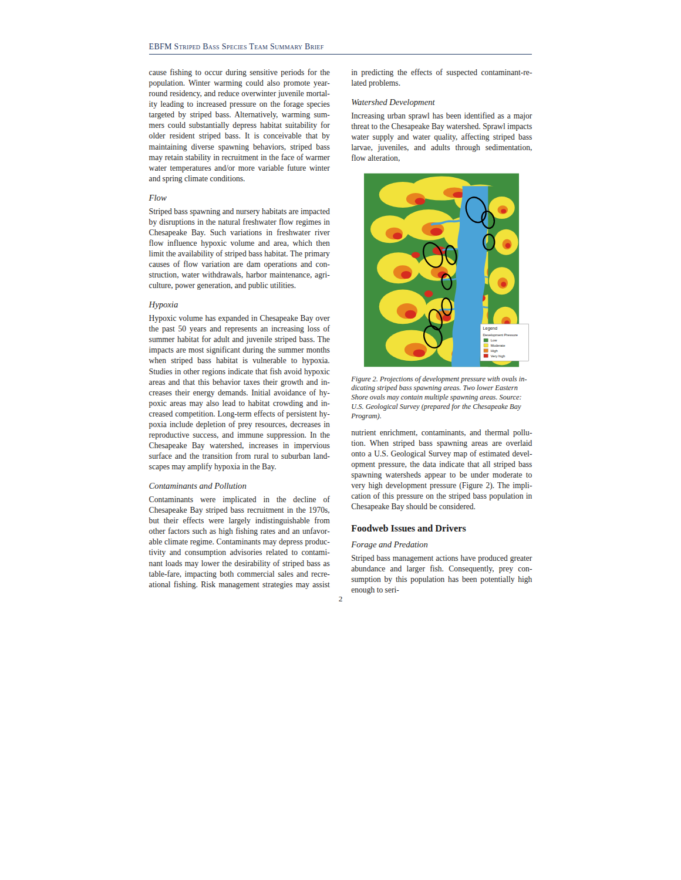EBFM Striped Bass Species Team Summary Brief
cause fishing to occur during sensitive periods for the population. Winter warming could also promote year-round residency, and reduce overwinter juvenile mortality leading to increased pressure on the forage species targeted by striped bass. Alternatively, warming summers could substantially depress habitat suitability for older resident striped bass. It is conceivable that by maintaining diverse spawning behaviors, striped bass may retain stability in recruitment in the face of warmer water temperatures and/or more variable future winter and spring climate conditions.
Flow
Striped bass spawning and nursery habitats are impacted by disruptions in the natural freshwater flow regimes in Chesapeake Bay. Such variations in freshwater river flow influence hypoxic volume and area, which then limit the availability of striped bass habitat. The primary causes of flow variation are dam operations and construction, water withdrawals, harbor maintenance, agriculture, power generation, and public utilities.
Hypoxia
Hypoxic volume has expanded in Chesapeake Bay over the past 50 years and represents an increasing loss of summer habitat for adult and juvenile striped bass. The impacts are most significant during the summer months when striped bass habitat is vulnerable to hypoxia. Studies in other regions indicate that fish avoid hypoxic areas and that this behavior taxes their growth and increases their energy demands. Initial avoidance of hypoxic areas may also lead to habitat crowding and increased competition. Long-term effects of persistent hypoxia include depletion of prey resources, decreases in reproductive success, and immune suppression. In the Chesapeake Bay watershed, increases in impervious surface and the transition from rural to suburban landscapes may amplify hypoxia in the Bay.
Contaminants and Pollution
Contaminants were implicated in the decline of Chesapeake Bay striped bass recruitment in the 1970s, but their effects were largely indistinguishable from other factors such as high fishing rates and an unfavorable climate regime. Contaminants may depress productivity and consumption advisories related to contaminant loads may lower the desirability of striped bass as table-fare, impacting both commercial sales and recreational fishing. Risk management strategies may assist in predicting the effects of suspected contaminant-related problems.
Watershed Development
Increasing urban sprawl has been identified as a major threat to the Chesapeake Bay watershed. Sprawl impacts water supply and water quality, affecting striped bass larvae, juveniles, and adults through sedimentation, flow alteration,
Legend Development Pressure Low Moderate High Very high
Figure 2. Projections of development pressure with ovals indicating striped bass spawning areas. Two lower Eastern Shore ovals may contain multiple spawning areas. Source: U.S. Geological Survey (prepared for the Chesapeake Bay Program).
nutrient enrichment, contaminants, and thermal pollution. When striped bass spawning areas are overlaid onto a U.S. Geological Survey map of estimated development pressure, the data indicate that all striped bass spawning watersheds appear to be under moderate to very high development pressure (Figure 2). The implication of this pressure on the striped bass population in Chesapeake Bay should be considered.
Foodweb Issues and Drivers
Forage and Predation
Striped bass management actions have produced greater abundance and larger fish. Consequently, prey consumption by this population has been potentially high enough to seri-
2